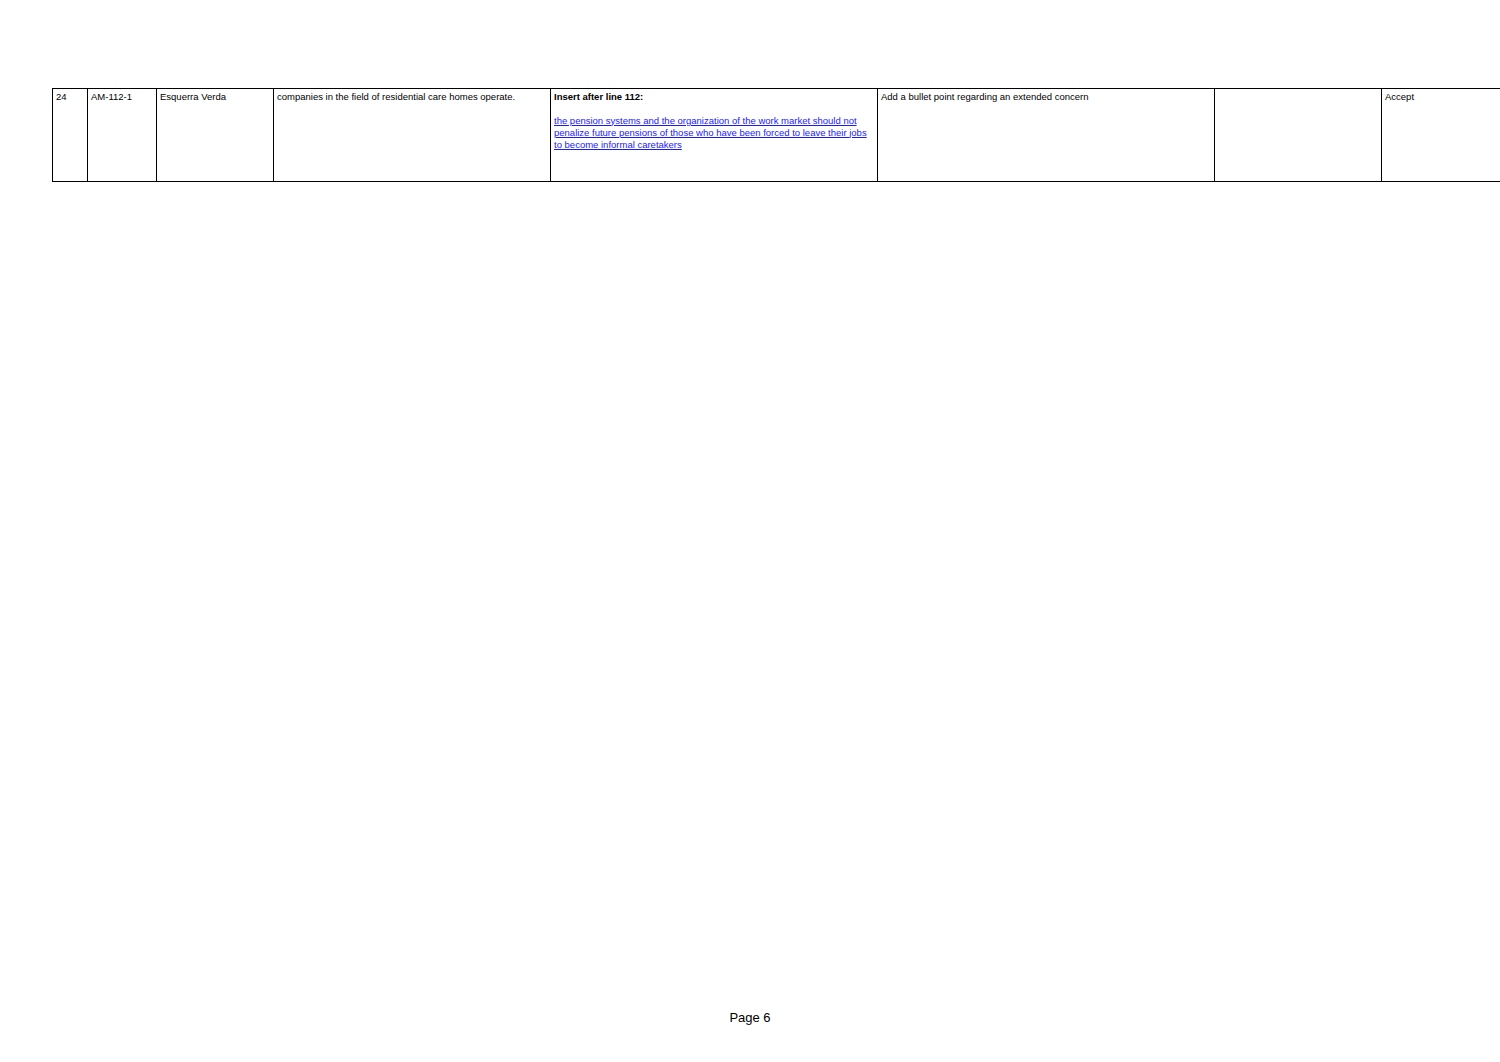| 24 | AM-112-1 | Esquerra Verda | companies in the field of residential care homes operate. | Insert after line 112: the pension systems and the organization of the work market should not penalize future pensions of those who have been forced to leave their jobs to become informal caretakers | Add a bullet point regarding an extended concern | | Accept |
Page 6